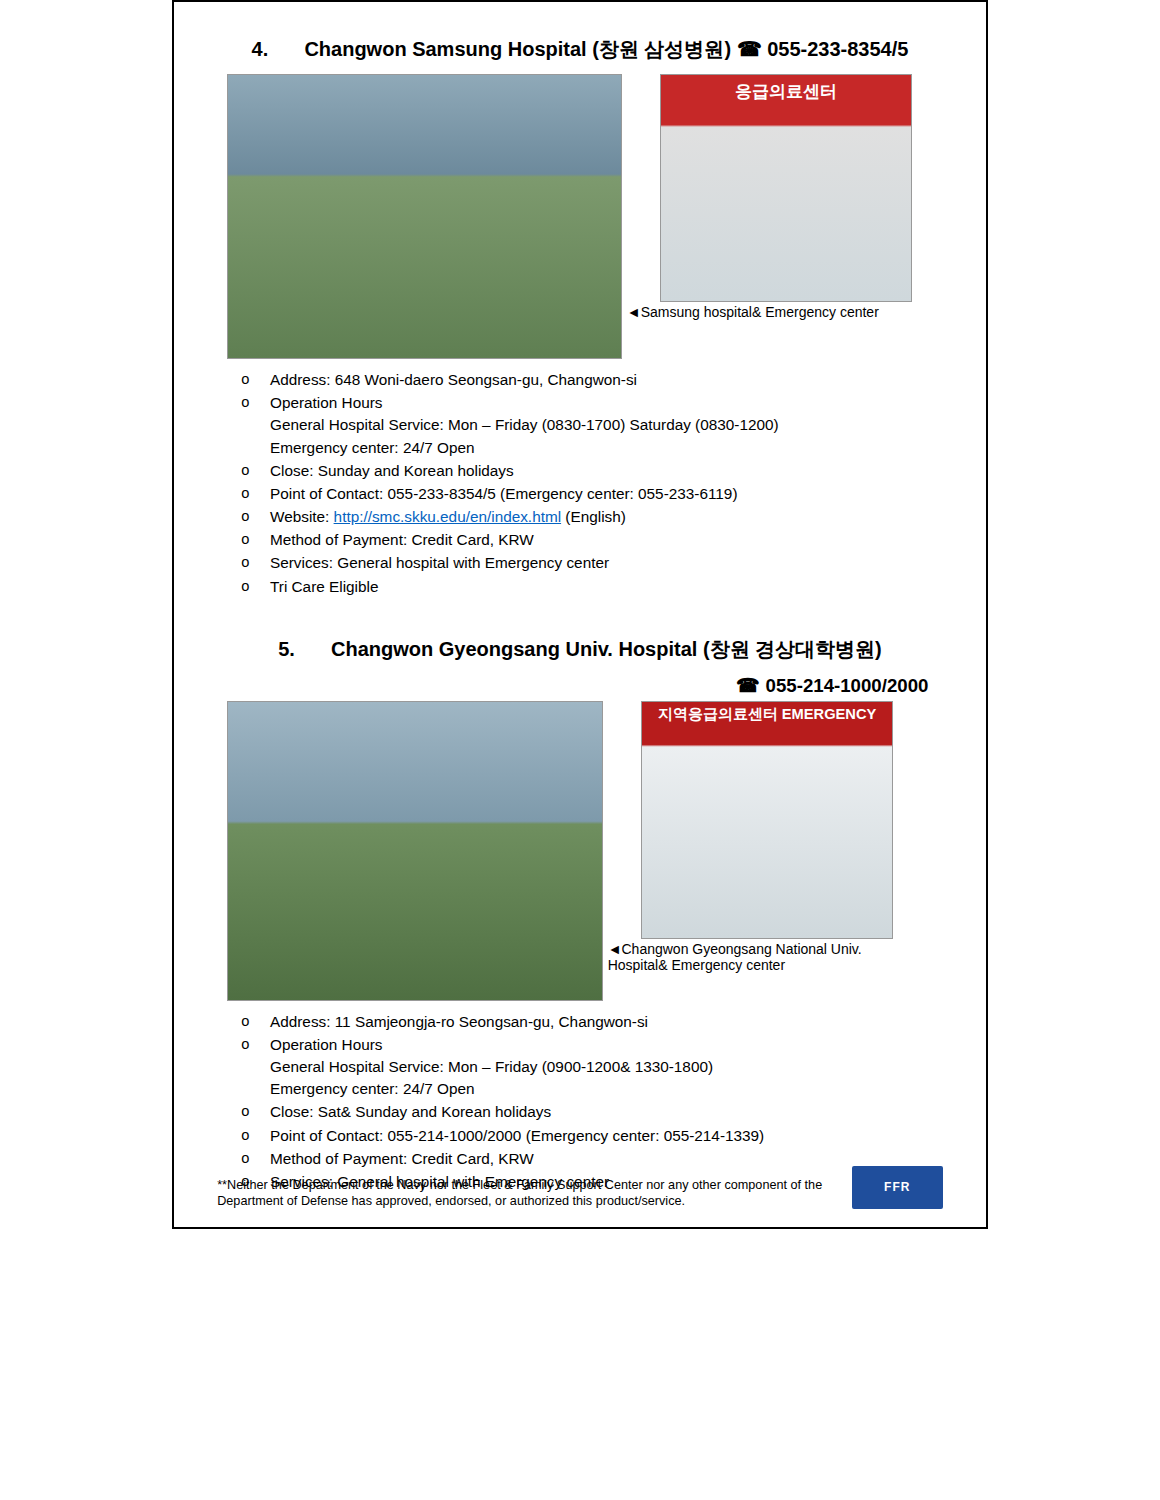4. Changwon Samsung Hospital (창원 삼성병원) ☎ 055-233-8354/5
응급의료센터
◄Samsung hospital& Emergency center
Address: 648 Woni-daero Seongsan-gu, Changwon-si
Operation Hours General Hospital Service: Mon – Friday (0830-1700) Saturday (0830-1200) Emergency center: 24/7 Open
Close: Sunday and Korean holidays
Point of Contact: 055-233-8354/5 (Emergency center: 055-233-6119)
Website: http://smc.skku.edu/en/index.html (English)
Method of Payment: Credit Card, KRW
Services: General hospital with Emergency center
Tri Care Eligible
5. Changwon Gyeongsang Univ. Hospital (창원 경상대학병원)
☎ 055-214-1000/2000
지역응급의료센터 EMERGENCY
◄Changwon Gyeongsang National Univ.
Hospital& Emergency center
Address: 11 Samjeongja-ro Seongsan-gu, Changwon-si
Operation Hours General Hospital Service: Mon – Friday (0900-1200& 1330-1800) Emergency center: 24/7 Open
Close: Sat& Sunday and Korean holidays
Point of Contact: 055-214-1000/2000 (Emergency center: 055-214-1339)
Method of Payment: Credit Card, KRW
Services: General hospital with Emergency center
**Neither the Department of the Navy nor the Fleet & Family Support Center nor any other component of the Department of Defense has approved, endorsed, or authorized this product/service.
FFR